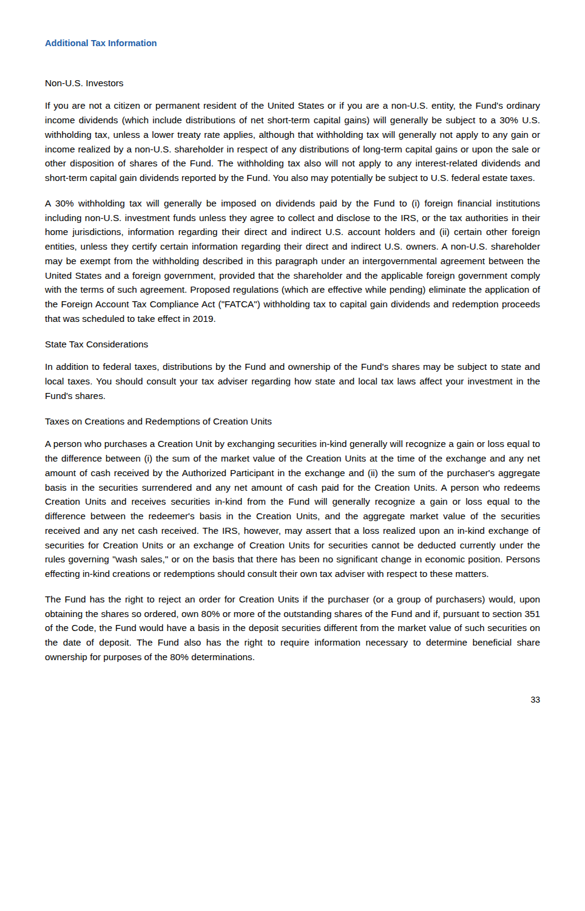Additional Tax Information
Non-U.S. Investors
If you are not a citizen or permanent resident of the United States or if you are a non-U.S. entity, the Fund's ordinary income dividends (which include distributions of net short-term capital gains) will generally be subject to a 30% U.S. withholding tax, unless a lower treaty rate applies, although that withholding tax will generally not apply to any gain or income realized by a non-U.S. shareholder in respect of any distributions of long-term capital gains or upon the sale or other disposition of shares of the Fund. The withholding tax also will not apply to any interest-related dividends and short-term capital gain dividends reported by the Fund. You also may potentially be subject to U.S. federal estate taxes.
A 30% withholding tax will generally be imposed on dividends paid by the Fund to (i) foreign financial institutions including non-U.S. investment funds unless they agree to collect and disclose to the IRS, or the tax authorities in their home jurisdictions, information regarding their direct and indirect U.S. account holders and (ii) certain other foreign entities, unless they certify certain information regarding their direct and indirect U.S. owners. A non-U.S. shareholder may be exempt from the withholding described in this paragraph under an intergovernmental agreement between the United States and a foreign government, provided that the shareholder and the applicable foreign government comply with the terms of such agreement. Proposed regulations (which are effective while pending) eliminate the application of the Foreign Account Tax Compliance Act ("FATCA") withholding tax to capital gain dividends and redemption proceeds that was scheduled to take effect in 2019.
State Tax Considerations
In addition to federal taxes, distributions by the Fund and ownership of the Fund's shares may be subject to state and local taxes. You should consult your tax adviser regarding how state and local tax laws affect your investment in the Fund's shares.
Taxes on Creations and Redemptions of Creation Units
A person who purchases a Creation Unit by exchanging securities in-kind generally will recognize a gain or loss equal to the difference between (i) the sum of the market value of the Creation Units at the time of the exchange and any net amount of cash received by the Authorized Participant in the exchange and (ii) the sum of the purchaser's aggregate basis in the securities surrendered and any net amount of cash paid for the Creation Units. A person who redeems Creation Units and receives securities in-kind from the Fund will generally recognize a gain or loss equal to the difference between the redeemer's basis in the Creation Units, and the aggregate market value of the securities received and any net cash received. The IRS, however, may assert that a loss realized upon an in-kind exchange of securities for Creation Units or an exchange of Creation Units for securities cannot be deducted currently under the rules governing "wash sales," or on the basis that there has been no significant change in economic position. Persons effecting in-kind creations or redemptions should consult their own tax adviser with respect to these matters.
The Fund has the right to reject an order for Creation Units if the purchaser (or a group of purchasers) would, upon obtaining the shares so ordered, own 80% or more of the outstanding shares of the Fund and if, pursuant to section 351 of the Code, the Fund would have a basis in the deposit securities different from the market value of such securities on the date of deposit. The Fund also has the right to require information necessary to determine beneficial share ownership for purposes of the 80% determinations.
33